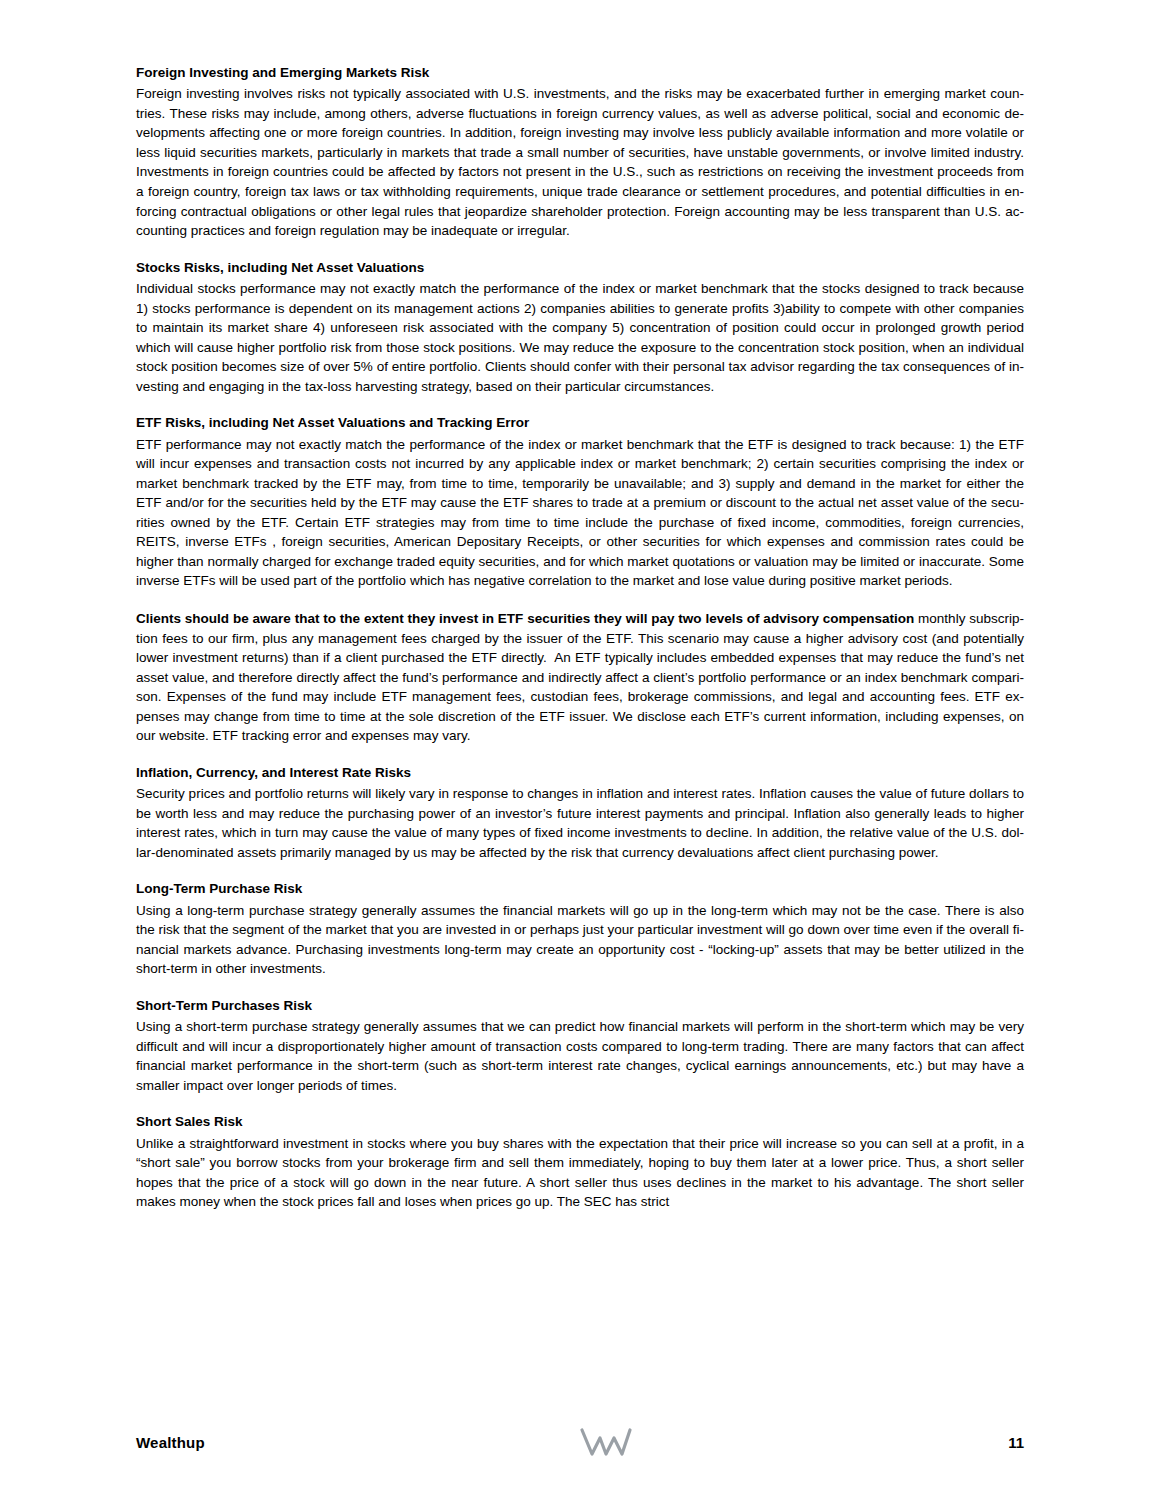Foreign Investing and Emerging Markets Risk
Foreign investing involves risks not typically associated with U.S. investments, and the risks may be exacerbated further in emerging market countries. These risks may include, among others, adverse fluctuations in foreign currency values, as well as adverse political, social and economic developments affecting one or more foreign countries. In addition, foreign investing may involve less publicly available information and more volatile or less liquid securities markets, particularly in markets that trade a small number of securities, have unstable governments, or involve limited industry. Investments in foreign countries could be affected by factors not present in the U.S., such as restrictions on receiving the investment proceeds from a foreign country, foreign tax laws or tax withholding requirements, unique trade clearance or settlement procedures, and potential difficulties in enforcing contractual obligations or other legal rules that jeopardize shareholder protection. Foreign accounting may be less transparent than U.S. accounting practices and foreign regulation may be inadequate or irregular.
Stocks Risks, including Net Asset Valuations
Individual stocks performance may not exactly match the performance of the index or market benchmark that the stocks designed to track because 1) stocks performance is dependent on its management actions 2) companies abilities to generate profits 3)ability to compete with other companies to maintain its market share 4) unforeseen risk associated with the company 5) concentration of position could occur in prolonged growth period which will cause higher portfolio risk from those stock positions. We may reduce the exposure to the concentration stock position, when an individual stock position becomes size of over 5% of entire portfolio. Clients should confer with their personal tax advisor regarding the tax consequences of investing and engaging in the tax-loss harvesting strategy, based on their particular circumstances.
ETF Risks, including Net Asset Valuations and Tracking Error
ETF performance may not exactly match the performance of the index or market benchmark that the ETF is designed to track because: 1) the ETF will incur expenses and transaction costs not incurred by any applicable index or market benchmark; 2) certain securities comprising the index or market benchmark tracked by the ETF may, from time to time, temporarily be unavailable; and 3) supply and demand in the market for either the ETF and/or for the securities held by the ETF may cause the ETF shares to trade at a premium or discount to the actual net asset value of the securities owned by the ETF. Certain ETF strategies may from time to time include the purchase of fixed income, commodities, foreign currencies, REITS, inverse ETFs , foreign securities, American Depositary Receipts, or other securities for which expenses and commission rates could be higher than normally charged for exchange traded equity securities, and for which market quotations or valuation may be limited or inaccurate. Some inverse ETFs will be used part of the portfolio which has negative correlation to the market and lose value during positive market periods.
Clients should be aware that to the extent they invest in ETF securities they will pay two levels of advisory compensation monthly subscription fees to our firm, plus any management fees charged by the issuer of the ETF. This scenario may cause a higher advisory cost (and potentially lower investment returns) than if a client purchased the ETF directly. An ETF typically includes embedded expenses that may reduce the fund’s net asset value, and therefore directly affect the fund’s performance and indirectly affect a client’s portfolio performance or an index benchmark comparison. Expenses of the fund may include ETF management fees, custodian fees, brokerage commissions, and legal and accounting fees. ETF expenses may change from time to time at the sole discretion of the ETF issuer. We disclose each ETF’s current information, including expenses, on our website. ETF tracking error and expenses may vary.
Inflation, Currency, and Interest Rate Risks
Security prices and portfolio returns will likely vary in response to changes in inflation and interest rates. Inflation causes the value of future dollars to be worth less and may reduce the purchasing power of an investor’s future interest payments and principal. Inflation also generally leads to higher interest rates, which in turn may cause the value of many types of fixed income investments to decline. In addition, the relative value of the U.S. dollar-denominated assets primarily managed by us may be affected by the risk that currency devaluations affect client purchasing power.
Long-Term Purchase Risk
Using a long-term purchase strategy generally assumes the financial markets will go up in the long-term which may not be the case. There is also the risk that the segment of the market that you are invested in or perhaps just your particular investment will go down over time even if the overall financial markets advance. Purchasing investments long-term may create an opportunity cost - “locking-up” assets that may be better utilized in the short-term in other investments.
Short-Term Purchases Risk
Using a short-term purchase strategy generally assumes that we can predict how financial markets will perform in the short-term which may be very difficult and will incur a disproportionately higher amount of transaction costs compared to long-term trading. There are many factors that can affect financial market performance in the short-term (such as short-term interest rate changes, cyclical earnings announcements, etc.) but may have a smaller impact over longer periods of times.
Short Sales Risk
Unlike a straightforward investment in stocks where you buy shares with the expectation that their price will increase so you can sell at a profit, in a “short sale” you borrow stocks from your brokerage firm and sell them immediately, hoping to buy them later at a lower price. Thus, a short seller hopes that the price of a stock will go down in the near future. A short seller thus uses declines in the market to his advantage. The short seller makes money when the stock prices fall and loses when prices go up. The SEC has strict
Wealthup
11